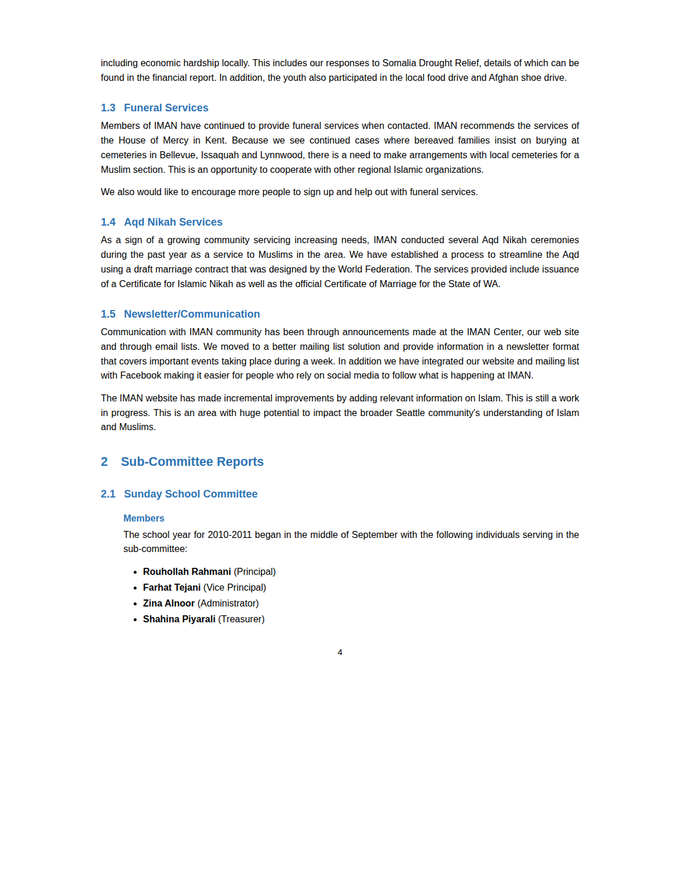including economic hardship locally. This includes our responses to Somalia Drought Relief, details of which can be found in the financial report. In addition, the youth also participated in the local food drive and Afghan shoe drive.
1.3 Funeral Services
Members of IMAN have continued to provide funeral services when contacted. IMAN recommends the services of the House of Mercy in Kent. Because we see continued cases where bereaved families insist on burying at cemeteries in Bellevue, Issaquah and Lynnwood, there is a need to make arrangements with local cemeteries for a Muslim section. This is an opportunity to cooperate with other regional Islamic organizations.
We also would like to encourage more people to sign up and help out with funeral services.
1.4 Aqd Nikah Services
As a sign of a growing community servicing increasing needs, IMAN conducted several Aqd Nikah ceremonies during the past year as a service to Muslims in the area. We have established a process to streamline the Aqd using a draft marriage contract that was designed by the World Federation. The services provided include issuance of a Certificate for Islamic Nikah as well as the official Certificate of Marriage for the State of WA.
1.5 Newsletter/Communication
Communication with IMAN community has been through announcements made at the IMAN Center, our web site and through email lists. We moved to a better mailing list solution and provide information in a newsletter format that covers important events taking place during a week. In addition we have integrated our website and mailing list with Facebook making it easier for people who rely on social media to follow what is happening at IMAN.
The IMAN website has made incremental improvements by adding relevant information on Islam. This is still a work in progress. This is an area with huge potential to impact the broader Seattle community's understanding of Islam and Muslims.
2 Sub-Committee Reports
2.1 Sunday School Committee
Members
The school year for 2010-2011 began in the middle of September with the following individuals serving in the sub-committee:
Rouhollah Rahmani (Principal)
Farhat Tejani (Vice Principal)
Zina Alnoor (Administrator)
Shahina Piyarali (Treasurer)
4